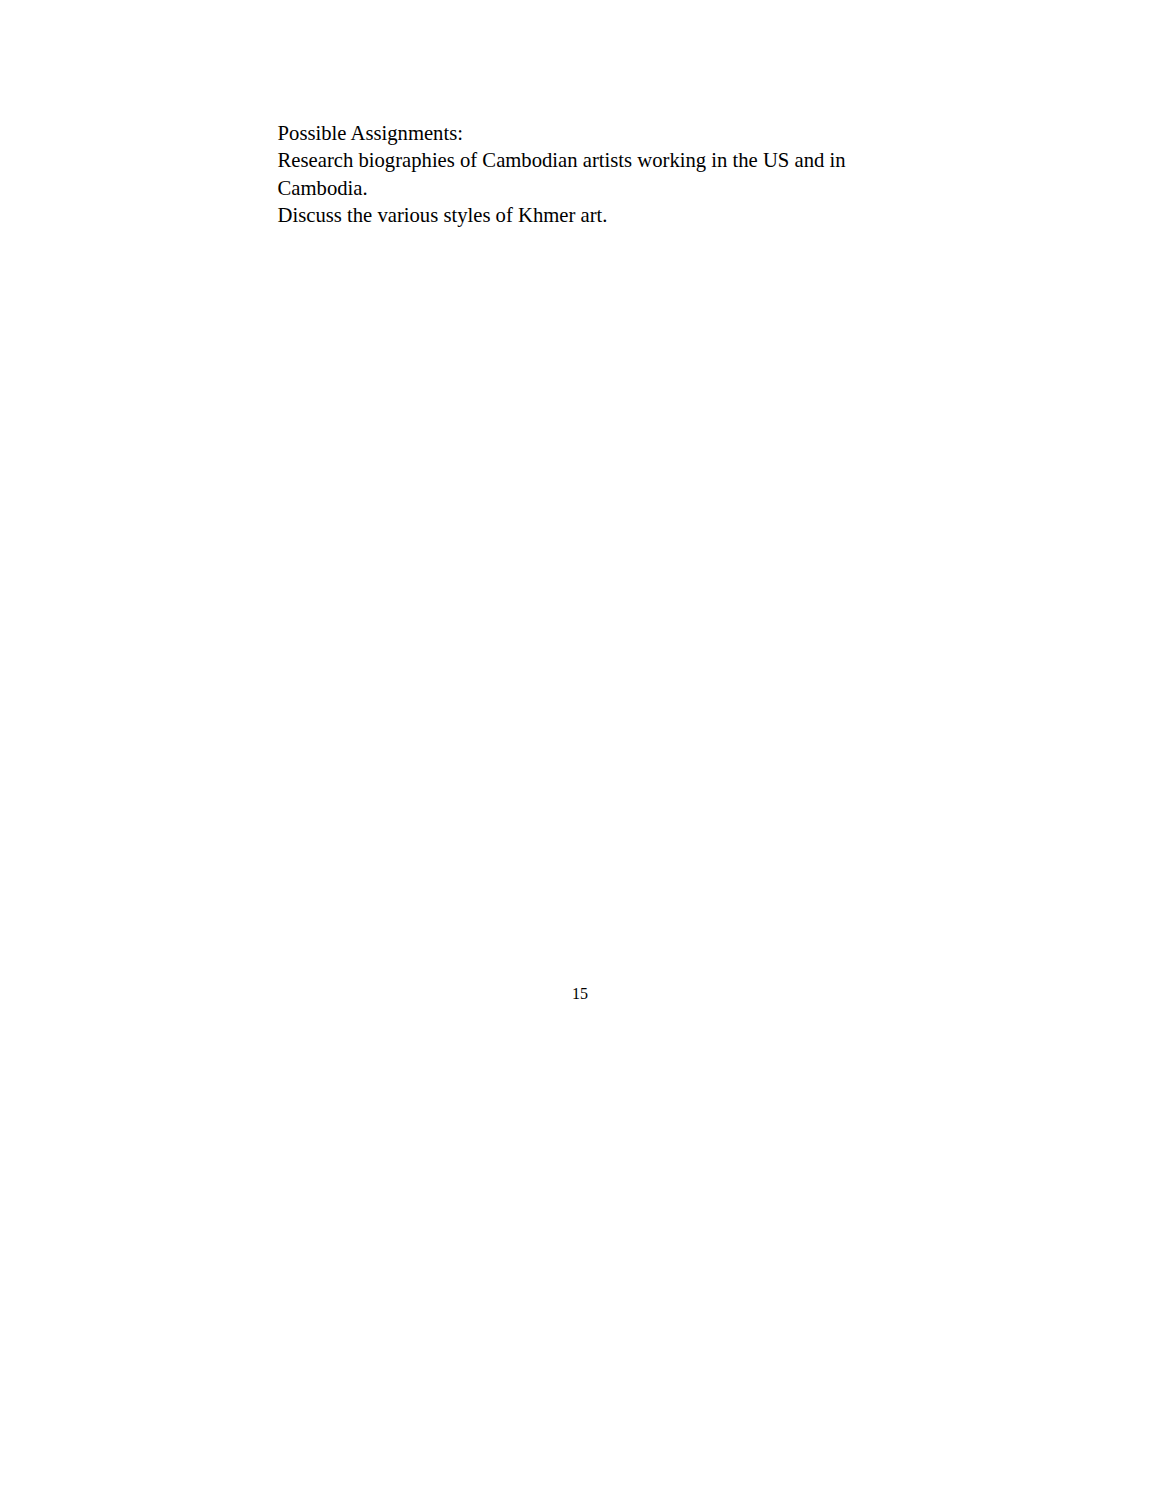Possible Assignments:
Research biographies of Cambodian artists working in the US and in Cambodia.
Discuss the various styles of Khmer art.
15